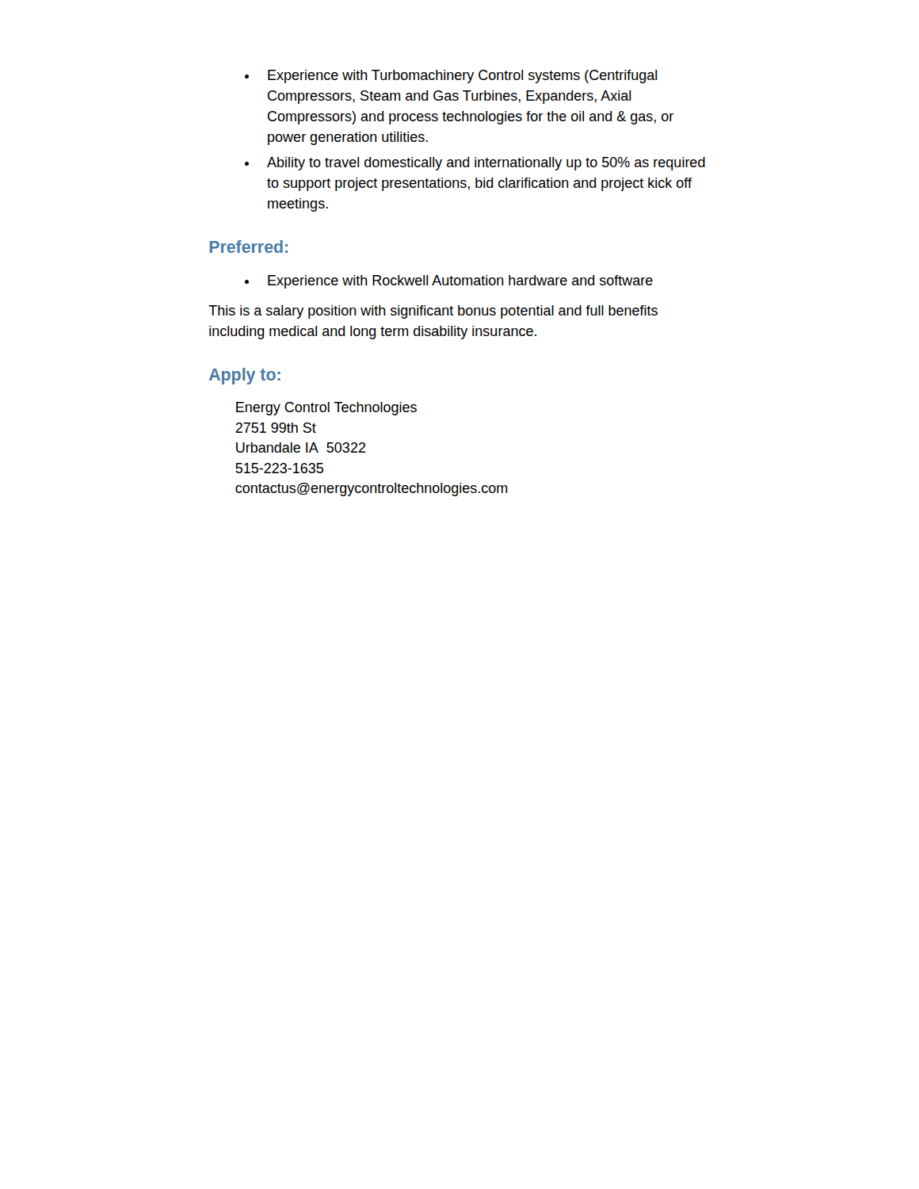Experience with Turbomachinery Control systems (Centrifugal Compressors, Steam and Gas Turbines, Expanders, Axial Compressors) and process technologies for the oil and & gas, or power generation utilities.
Ability to travel domestically and internationally up to 50% as required to support project presentations, bid clarification and project kick off meetings.
Preferred:
Experience with Rockwell Automation hardware and software
This is a salary position with significant bonus potential and full benefits including medical and long term disability insurance.
Apply to:
Energy Control Technologies
2751 99th St
Urbandale IA 50322
515-223-1635
contactus@energycontroltechnologies.com